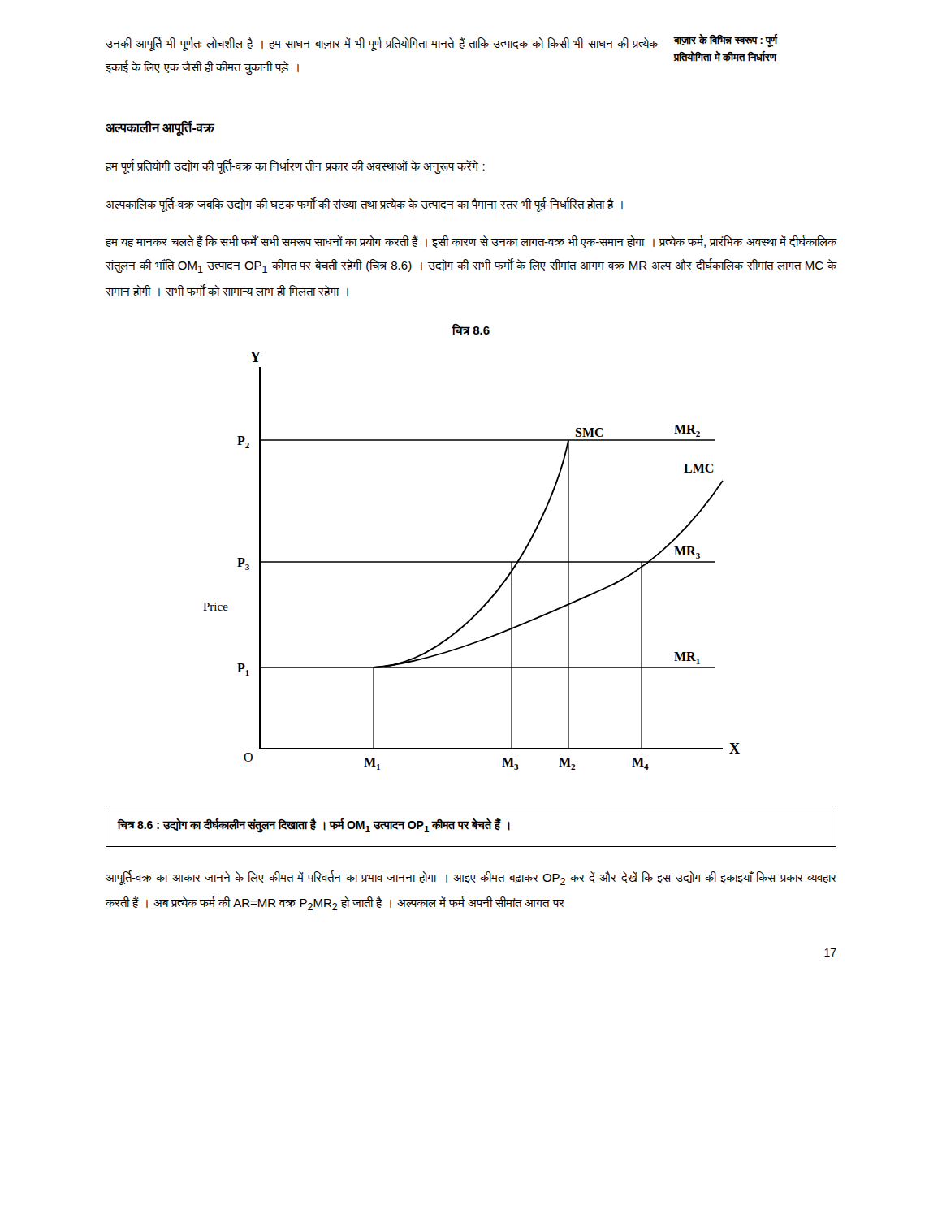बाज़ार के विभिन्न स्वरूप : पूर्ण
प्रतियोगिता में कीमत निर्धारण
उनकी आपूर्ति भी पूर्णतः लोचशील है । हम साधन बाज़ार में भी पूर्ण प्रतियोगिता मानते हैं ताकि उत्पादक को किसी भी साधन की प्रत्येक इकाई के लिए एक जैसी ही कीमत चुकानी पड़े ।
अल्पकालीन आपूर्ति-वक्र
हम पूर्ण प्रतियोगी उद्योग की पूर्ति-वक्र का निर्धारण तीन प्रकार की अवस्थाओं के अनुरूप करेंगे :
अल्पकालिक पूर्ति-वक्र जबकि उद्योग की घटक फर्मों की संख्या तथा प्रत्येक के उत्पादन का पैमाना स्तर भी पूर्व-निर्धारित होता है ।
हम यह मानकर चलते हैं कि सभी फर्में सभी समरूप साधनों का प्रयोग करती हैं । इसी कारण से उनका लागत-वक्र भी एक-समान होगा । प्रत्येक फर्म, प्रारंभिक अवस्था में दीर्घकालिक संतुलन की भाँति OM1 उत्पादन OP1 कीमत पर बेचती रहेगी (चित्र 8.6) । उद्योग की सभी फर्मों के लिए सीमांत आगम वक्र MR अल्प और दीर्घकालिक सीमांत लागत MC के समान होगी । सभी फर्मों को सामान्य लाभ ही मिलता रहेगा ।
चित्र 8.6
Y X O Price MR2 P2 MR3 P3 MR1 P1 SMC LMC M1 M3 M2 M4
चित्र 8.6 : उद्योग का दीर्घकालीन संतुलन दिखाता है । फर्म OM1 उत्पादन OP1 कीमत पर बेचते हैं ।
आपूर्ति-वक्र का आकार जानने के लिए कीमत में परिवर्तन का प्रभाव जानना होगा । आइए कीमत बढ़ाकर OP2 कर दें और देखें कि इस उद्योग की इकाइयाँ किस प्रकार व्यवहार करती हैं । अब प्रत्येक फर्म की AR=MR वक्र P2MR2 हो जाती है । अल्पकाल में फर्म अपनी सीमांत आगत पर
17